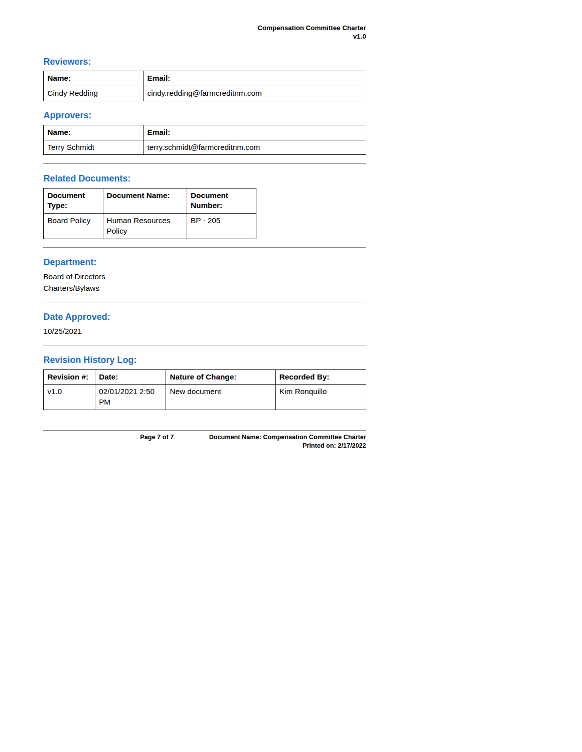Compensation Committee Charter
v1.0
Reviewers:
| Name: | Email: |
| --- | --- |
| Cindy Redding | cindy.redding@farmcreditnm.com |
Approvers:
| Name: | Email: |
| --- | --- |
| Terry Schmidt | terry.schmidt@farmcreditnm.com |
Related Documents:
| Document Type: | Document Name: | Document Number: |
| --- | --- | --- |
| Board Policy | Human Resources Policy | BP - 205 |
Department:
Board of Directors
Charters/Bylaws
Date Approved:
10/25/2021
Revision History Log:
| Revision #: | Date: | Nature of Change: | Recorded By: |
| --- | --- | --- | --- |
| v1.0 | 02/01/2021 2:50 PM | New document | Kim Ronquillo |
Page 7 of 7
Document Name: Compensation Committee Charter
Printed on: 2/17/2022